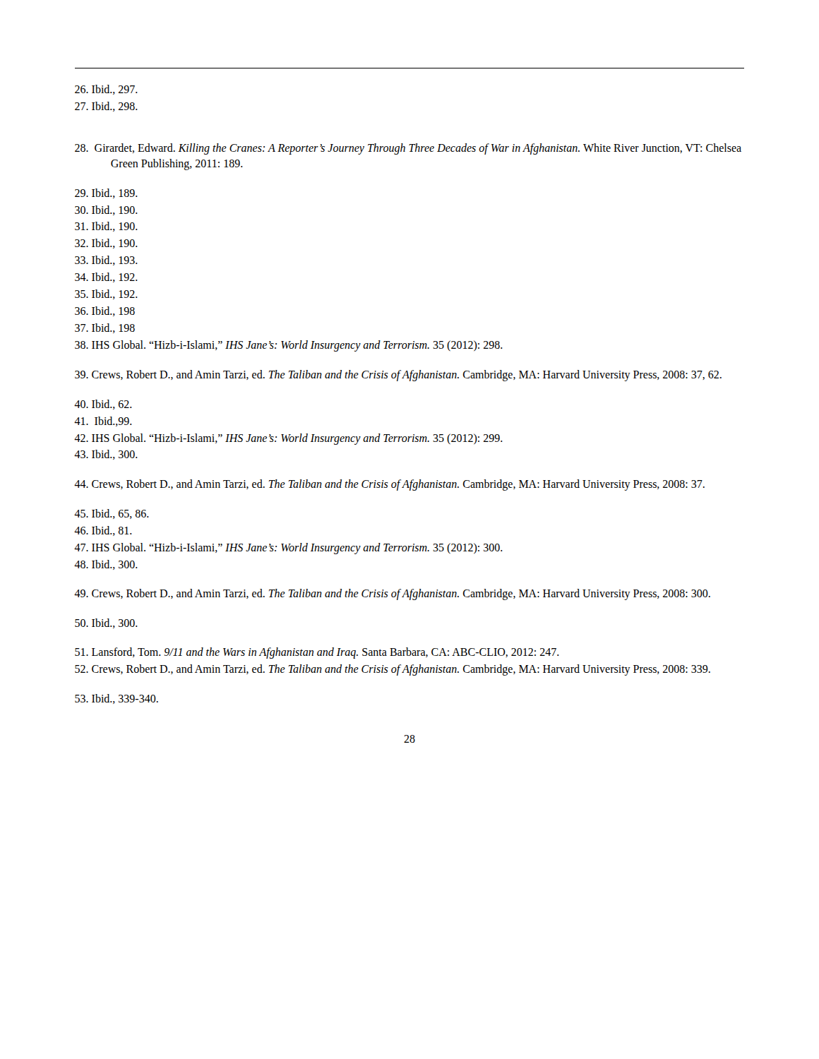26. Ibid., 297.
27. Ibid., 298.
28. Girardet, Edward. Killing the Cranes: A Reporter’s Journey Through Three Decades of War in Afghanistan. White River Junction, VT: Chelsea Green Publishing, 2011: 189.
29. Ibid., 189.
30. Ibid., 190.
31. Ibid., 190.
32. Ibid., 190.
33. Ibid., 193.
34. Ibid., 192.
35. Ibid., 192.
36. Ibid., 198
37. Ibid., 198
38. IHS Global. “Hizb-i-Islami,” IHS Jane’s: World Insurgency and Terrorism. 35 (2012): 298.
39. Crews, Robert D., and Amin Tarzi, ed. The Taliban and the Crisis of Afghanistan. Cambridge, MA: Harvard University Press, 2008: 37, 62.
40. Ibid., 62.
41. Ibid.,99.
42. IHS Global. “Hizb-i-Islami,” IHS Jane’s: World Insurgency and Terrorism. 35 (2012): 299.
43. Ibid., 300.
44. Crews, Robert D., and Amin Tarzi, ed. The Taliban and the Crisis of Afghanistan. Cambridge, MA: Harvard University Press, 2008: 37.
45. Ibid., 65, 86.
46. Ibid., 81.
47. IHS Global. “Hizb-i-Islami,” IHS Jane’s: World Insurgency and Terrorism. 35 (2012): 300.
48. Ibid., 300.
49. Crews, Robert D., and Amin Tarzi, ed. The Taliban and the Crisis of Afghanistan. Cambridge, MA: Harvard University Press, 2008: 300.
50. Ibid., 300.
51. Lansford, Tom. 9/11 and the Wars in Afghanistan and Iraq. Santa Barbara, CA: ABC-CLIO, 2012: 247.
52. Crews, Robert D., and Amin Tarzi, ed. The Taliban and the Crisis of Afghanistan. Cambridge, MA: Harvard University Press, 2008: 339.
53. Ibid., 339-340.
28